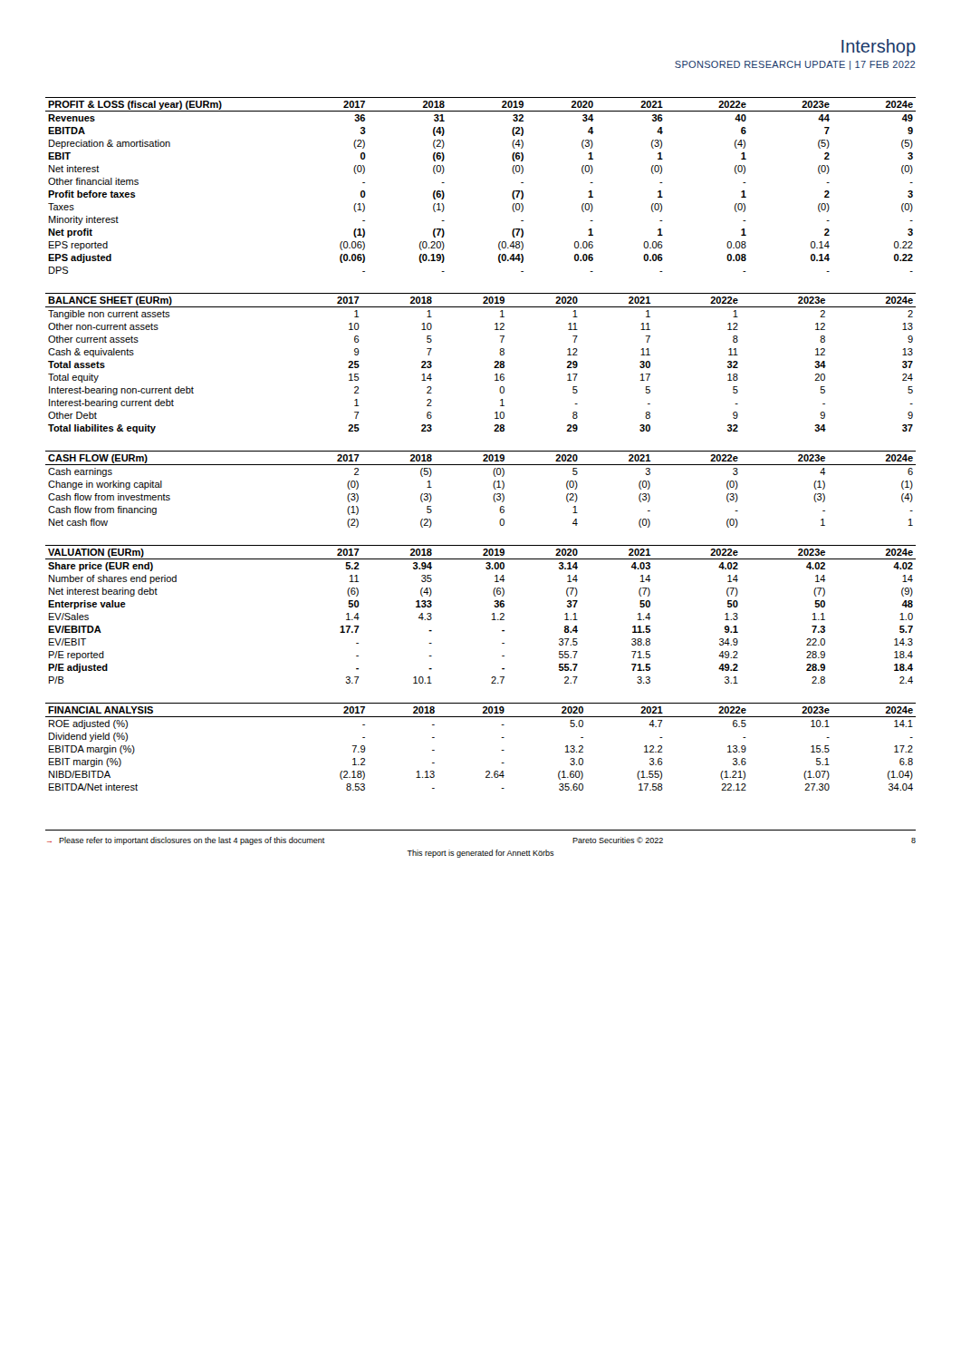Intershop
SPONSORED RESEARCH UPDATE | 17 FEB 2022
| PROFIT & LOSS (fiscal year) (EURm) | 2017 | 2018 | 2019 | 2020 | 2021 | 2022e | 2023e | 2024e |
| --- | --- | --- | --- | --- | --- | --- | --- | --- |
| Revenues | 36 | 31 | 32 | 34 | 36 | 40 | 44 | 49 |
| EBITDA | 3 | (4) | (2) | 4 | 4 | 6 | 7 | 9 |
| Depreciation & amortisation | (2) | (2) | (4) | (3) | (3) | (4) | (5) | (5) |
| EBIT | 0 | (6) | (6) | 1 | 1 | 1 | 2 | 3 |
| Net interest | (0) | (0) | (0) | (0) | (0) | (0) | (0) | (0) |
| Other financial items | - | - | - | - | - | - | - | - |
| Profit before taxes | 0 | (6) | (7) | 1 | 1 | 1 | 2 | 3 |
| Taxes | (1) | (1) | (0) | (0) | (0) | (0) | (0) | (0) |
| Minority interest | - | - | - | - | - | - | - | - |
| Net profit | (1) | (7) | (7) | 1 | 1 | 1 | 2 | 3 |
| EPS reported | (0.06) | (0.20) | (0.48) | 0.06 | 0.06 | 0.08 | 0.14 | 0.22 |
| EPS adjusted | (0.06) | (0.19) | (0.44) | 0.06 | 0.06 | 0.08 | 0.14 | 0.22 |
| DPS | - | - | - | - | - | - | - | - |
| BALANCE SHEET (EURm) | 2017 | 2018 | 2019 | 2020 | 2021 | 2022e | 2023e | 2024e |
| --- | --- | --- | --- | --- | --- | --- | --- | --- |
| Tangible non current assets | 1 | 1 | 1 | 1 | 1 | 1 | 2 | 2 |
| Other non-current assets | 10 | 10 | 12 | 11 | 11 | 12 | 12 | 13 |
| Other current assets | 6 | 5 | 7 | 7 | 7 | 8 | 8 | 9 |
| Cash & equivalents | 9 | 7 | 8 | 12 | 11 | 11 | 12 | 13 |
| Total assets | 25 | 23 | 28 | 29 | 30 | 32 | 34 | 37 |
| Total equity | 15 | 14 | 16 | 17 | 17 | 18 | 20 | 24 |
| Interest-bearing non-current debt | 2 | 2 | 0 | 5 | 5 | 5 | 5 | 5 |
| Interest-bearing current debt | 1 | 2 | 1 | - | - | - | - | - |
| Other Debt | 7 | 6 | 10 | 8 | 8 | 9 | 9 | 9 |
| Total liabilites & equity | 25 | 23 | 28 | 29 | 30 | 32 | 34 | 37 |
| CASH FLOW (EURm) | 2017 | 2018 | 2019 | 2020 | 2021 | 2022e | 2023e | 2024e |
| --- | --- | --- | --- | --- | --- | --- | --- | --- |
| Cash earnings | 2 | (5) | (0) | 5 | 3 | 3 | 4 | 6 |
| Change in working capital | (0) | 1 | (1) | (0) | (0) | (0) | (1) | (1) |
| Cash flow from investments | (3) | (3) | (3) | (2) | (3) | (3) | (3) | (4) |
| Cash flow from financing | (1) | 5 | 6 | 1 | - | - | - | - |
| Net cash flow | (2) | (2) | 0 | 4 | (0) | (0) | 1 | 1 |
| VALUATION (EURm) | 2017 | 2018 | 2019 | 2020 | 2021 | 2022e | 2023e | 2024e |
| --- | --- | --- | --- | --- | --- | --- | --- | --- |
| Share price (EUR end) | 5.2 | 3.94 | 3.00 | 3.14 | 4.03 | 4.02 | 4.02 | 4.02 |
| Number of shares end period | 11 | 35 | 14 | 14 | 14 | 14 | 14 | 14 |
| Net interest bearing debt | (6) | (4) | (6) | (7) | (7) | (7) | (7) | (9) |
| Enterprise value | 50 | 133 | 36 | 37 | 50 | 50 | 50 | 48 |
| EV/Sales | 1.4 | 4.3 | 1.2 | 1.1 | 1.4 | 1.3 | 1.1 | 1.0 |
| EV/EBITDA | 17.7 | - | - | 8.4 | 11.5 | 9.1 | 7.3 | 5.7 |
| EV/EBIT | - | - | - | 37.5 | 38.8 | 34.9 | 22.0 | 14.3 |
| P/E reported | - | - | - | 55.7 | 71.5 | 49.2 | 28.9 | 18.4 |
| P/E adjusted | - | - | - | 55.7 | 71.5 | 49.2 | 28.9 | 18.4 |
| P/B | 3.7 | 10.1 | 2.7 | 2.7 | 3.3 | 3.1 | 2.8 | 2.4 |
| FINANCIAL ANALYSIS | 2017 | 2018 | 2019 | 2020 | 2021 | 2022e | 2023e | 2024e |
| --- | --- | --- | --- | --- | --- | --- | --- | --- |
| ROE adjusted (%) | - | - | - | 5.0 | 4.7 | 6.5 | 10.1 | 14.1 |
| Dividend yield (%) | - | - | - | - | - | - | - | - |
| EBITDA margin (%) | 7.9 | - | - | 13.2 | 12.2 | 13.9 | 15.5 | 17.2 |
| EBIT margin (%) | 1.2 | - | - | 3.0 | 3.6 | 3.6 | 5.1 | 6.8 |
| NIBD/EBITDA | (2.18) | 1.13 | 2.64 | (1.60) | (1.55) | (1.21) | (1.07) | (1.04) |
| EBITDA/Net interest | 8.53 | - | - | 35.60 | 17.58 | 22.12 | 27.30 | 34.04 |
→Please refer to important disclosures on the last 4 pages of this document
Pareto Securities © 2022
8
This report is generated for Annett Körbs